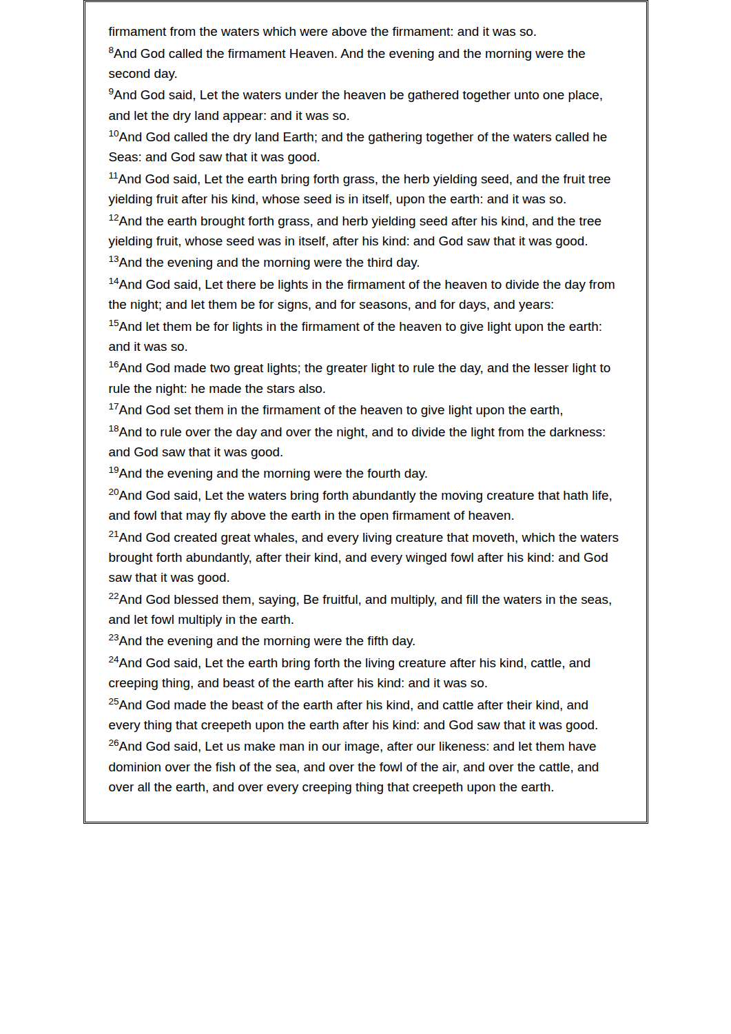firmament from the waters which were above the firmament: and it was so.
8 And God called the firmament Heaven. And the evening and the morning were the second day.
9 And God said, Let the waters under the heaven be gathered together unto one place, and let the dry land appear: and it was so.
10 And God called the dry land Earth; and the gathering together of the waters called he Seas: and God saw that it was good.
11 And God said, Let the earth bring forth grass, the herb yielding seed, and the fruit tree yielding fruit after his kind, whose seed is in itself, upon the earth: and it was so.
12 And the earth brought forth grass, and herb yielding seed after his kind, and the tree yielding fruit, whose seed was in itself, after his kind: and God saw that it was good.
13 And the evening and the morning were the third day.
14 And God said, Let there be lights in the firmament of the heaven to divide the day from the night; and let them be for signs, and for seasons, and for days, and years:
15 And let them be for lights in the firmament of the heaven to give light upon the earth: and it was so.
16 And God made two great lights; the greater light to rule the day, and the lesser light to rule the night: he made the stars also.
17 And God set them in the firmament of the heaven to give light upon the earth,
18 And to rule over the day and over the night, and to divide the light from the darkness: and God saw that it was good.
19 And the evening and the morning were the fourth day.
20 And God said, Let the waters bring forth abundantly the moving creature that hath life, and fowl that may fly above the earth in the open firmament of heaven.
21 And God created great whales, and every living creature that moveth, which the waters brought forth abundantly, after their kind, and every winged fowl after his kind: and God saw that it was good.
22 And God blessed them, saying, Be fruitful, and multiply, and fill the waters in the seas, and let fowl multiply in the earth.
23 And the evening and the morning were the fifth day.
24 And God said, Let the earth bring forth the living creature after his kind, cattle, and creeping thing, and beast of the earth after his kind: and it was so.
25 And God made the beast of the earth after his kind, and cattle after their kind, and every thing that creepeth upon the earth after his kind: and God saw that it was good.
26 And God said, Let us make man in our image, after our likeness: and let them have dominion over the fish of the sea, and over the fowl of the air, and over the cattle, and over all the earth, and over every creeping thing that creepeth upon the earth.